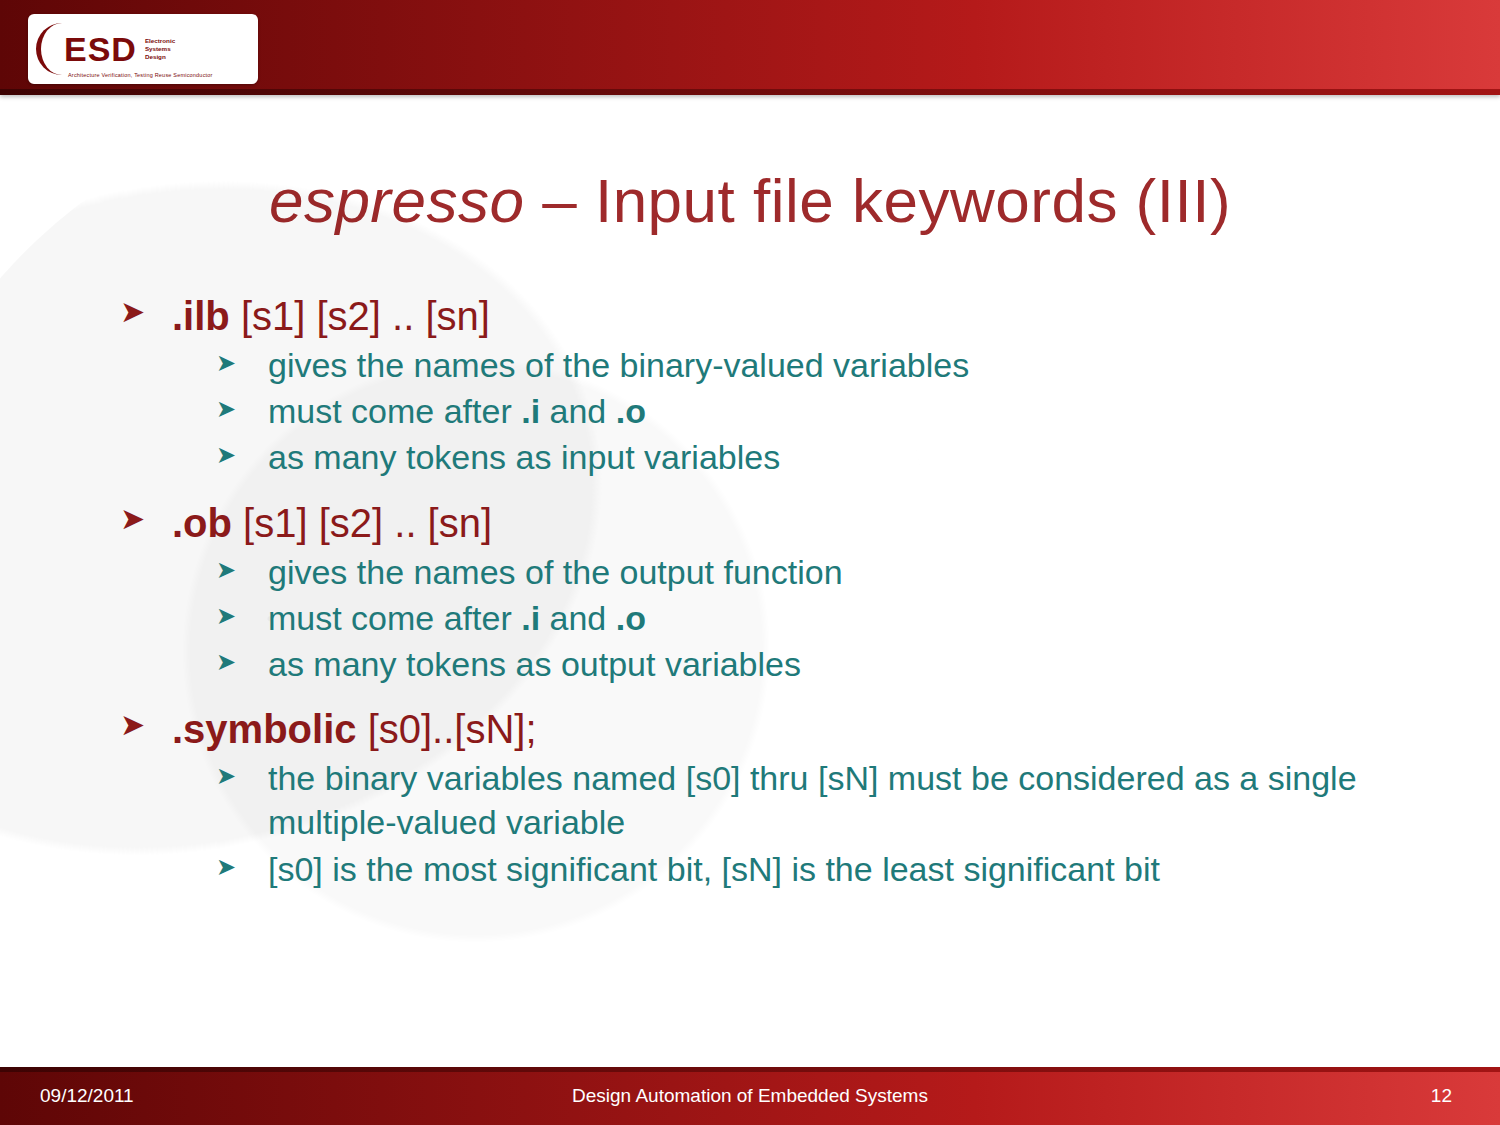ESD
Electronic Systems Design
Architecture Verification, Testing Reuse Semiconductor
espresso – Input file keywords (III)
.ilb [s1] [s2] .. [sn]
gives the names of the binary-valued variables
must come after .i and .o
as many tokens as input variables
.ob [s1] [s2] .. [sn]
gives the names of the output function
must come after .i and .o
as many tokens as output variables
.symbolic [s0]..[sN];
the binary variables named [s0] thru [sN] must be considered as a single multiple-valued variable
[s0] is the most significant bit, [sN] is the least significant bit
09/12/2011 Design Automation of Embedded Systems 12